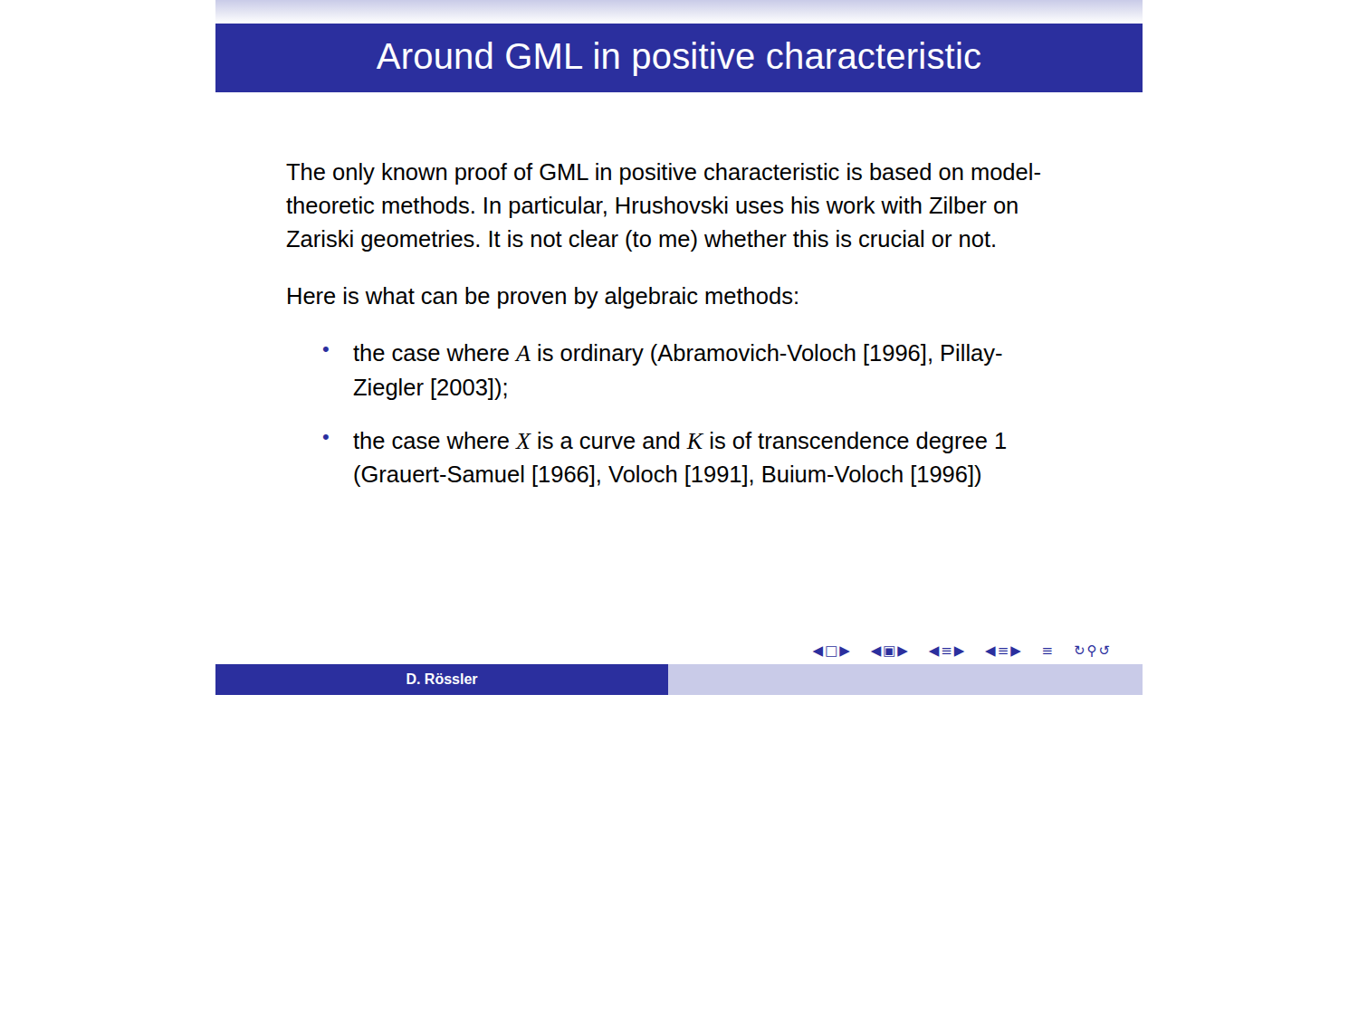Around GML in positive characteristic
The only known proof of GML in positive characteristic is based on model-theoretic methods. In particular, Hrushovski uses his work with Zilber on Zariski geometries. It is not clear (to me) whether this is crucial or not.
Here is what can be proven by algebraic methods:
the case where A is ordinary (Abramovich-Voloch [1996], Pillay-Ziegler [2003]);
the case where X is a curve and K is of transcendence degree 1 (Grauert-Samuel [1966], Voloch [1991], Buium-Voloch [1996])
◀□▶ ◀▣▶ ◀≡▶ ◀≡▶ ≡ ↻⚲↺
D. Rössler